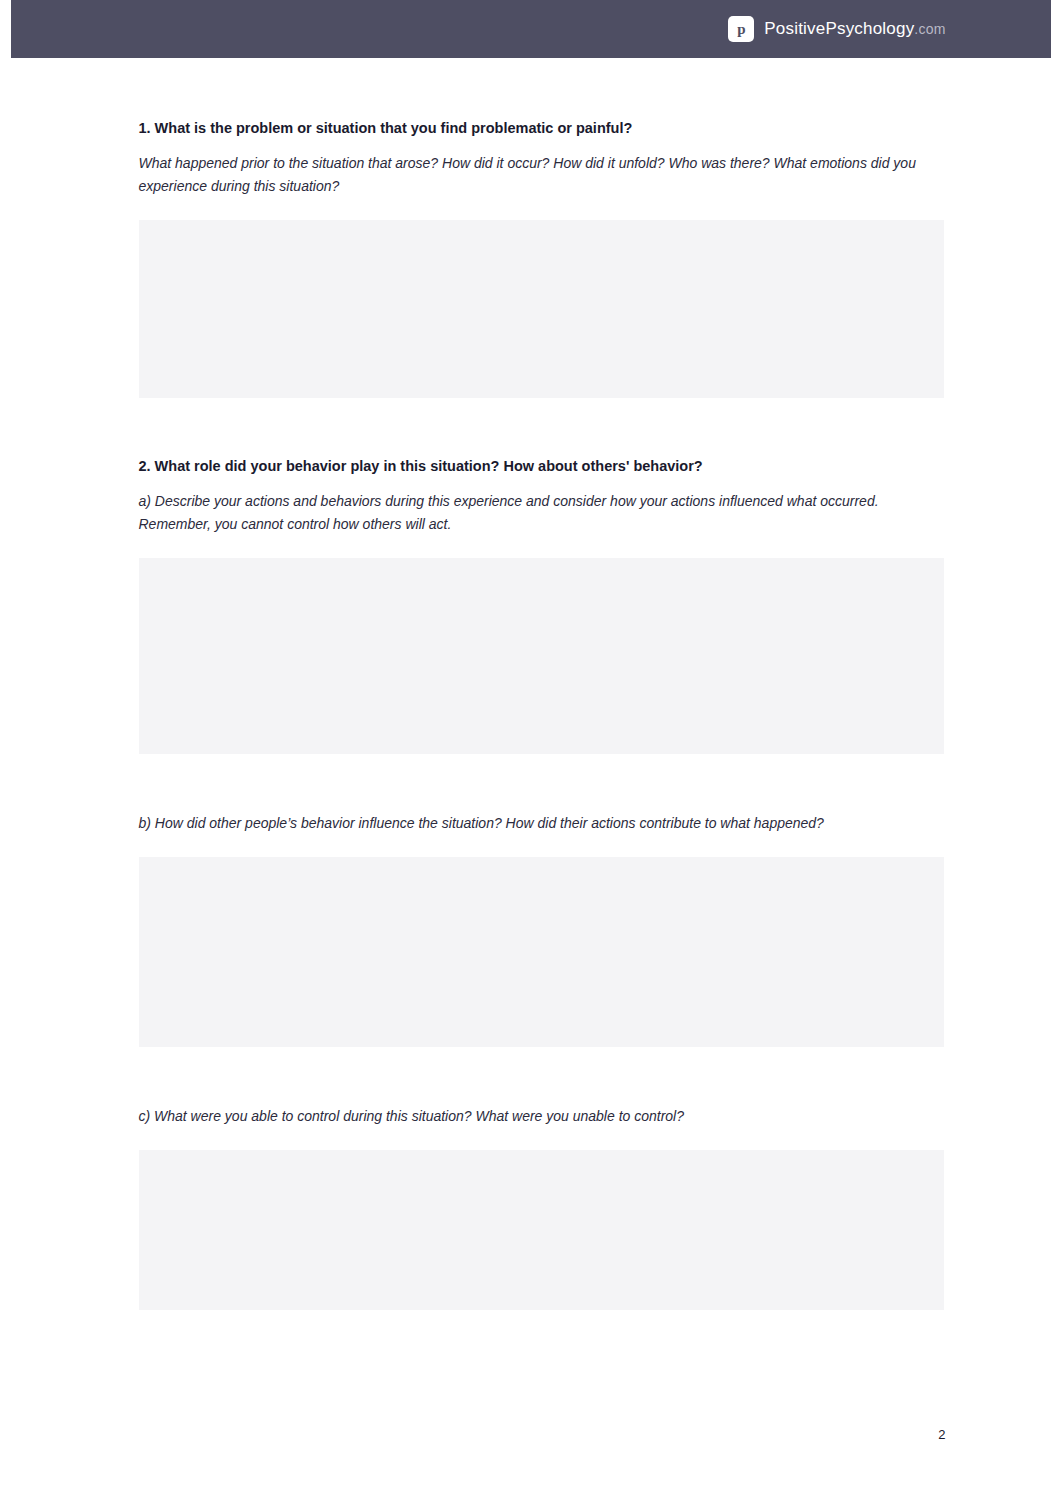p
PositivePsychology.com
1. What is the problem or situation that you find problematic or painful?
What happened prior to the situation that arose? How did it occur? How did it unfold? Who was there? What emotions did you experience during this situation?
2. What role did your behavior play in this situation? How about others' behavior?
a) Describe your actions and behaviors during this experience and consider how your actions influenced what occurred. Remember, you cannot control how others will act.
b) How did other people’s behavior influence the situation? How did their actions contribute to what happened?
c) What were you able to control during this situation? What were you unable to control?
2